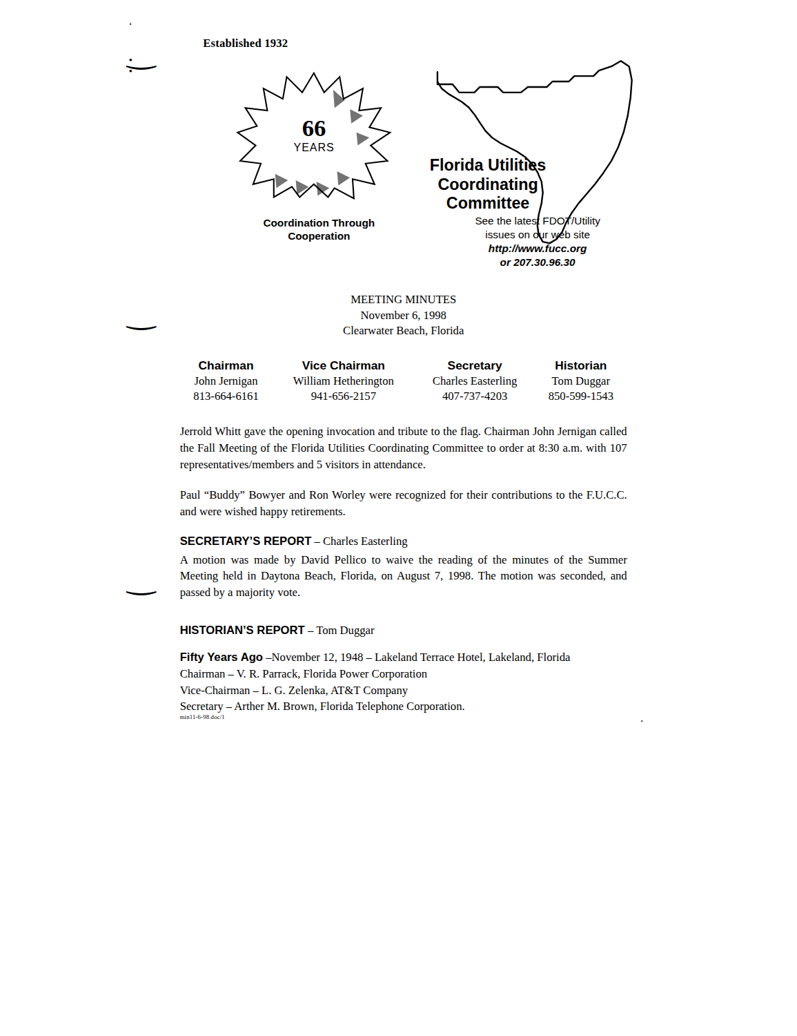‘ •
•
‿
‿
‿
Established 1932
66 YEARS
Florida Utilities
Coordinating
Committee
Coordination Through
Cooperation
See the latest FDOT/Utility
issues on our web site
http://www.fucc.org
or 207.30.96.30
MEETING MINUTES
November 6, 1998
Clearwater Beach, Florida
| Chairman | Vice Chairman | Secretary | Historian |
| John Jernigan | William Hetherington | Charles Easterling | Tom Duggar |
| 813-664-6161 | 941-656-2157 | 407-737-4203 | 850-599-1543 |
Jerrold Whitt gave the opening invocation and tribute to the flag. Chairman John Jernigan called the Fall Meeting of the Florida Utilities Coordinating Committee to order at 8:30 a.m. with 107 representatives/members and 5 visitors in attendance.
Paul “Buddy” Bowyer and Ron Worley were recognized for their contributions to the F.U.C.C. and were wished happy retirements.
SECRETARY’S REPORT
– Charles Easterling
A motion was made by David Pellico to waive the reading of the minutes of the Summer Meeting held in Daytona Beach, Florida, on August 7, 1998. The motion was seconded, and passed by a majority vote.
HISTORIAN’S REPORT
– Tom Duggar
Fifty Years Ago –November 12, 1948 – Lakeland Terrace Hotel, Lakeland, Florida
Chairman – V. R. Parrack, Florida Power Corporation
Vice-Chairman – L. G. Zelenka, AT&T Company
Secretary – Arther M. Brown, Florida Telephone Corporation.
min11-6-98.doc/1
·